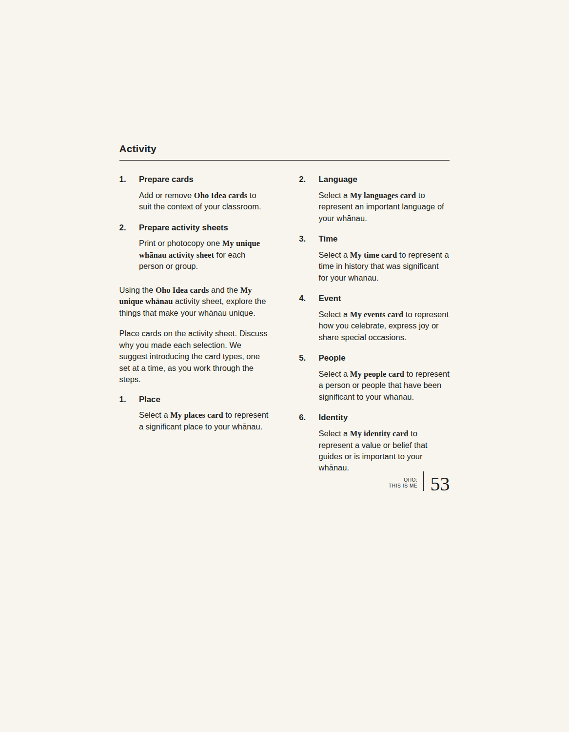Activity
1.
Prepare cards
Add or remove Oho Idea cards to suit the context of your classroom.
2.
Prepare activity sheets
Print or photocopy one My unique whānau activity sheet for each person or group.
Using the Oho Idea cards and the My unique whānau activity sheet, explore the things that make your whānau unique.
Place cards on the activity sheet. Discuss why you made each selection. We suggest introducing the card types, one set at a time, as you work through the steps.
1.
Place
Select a My places card to represent a significant place to your whānau.
2.
Language
Select a My languages card to represent an important language of your whānau.
3.
Time
Select a My time card to represent a time in history that was significant for your whānau.
4.
Event
Select a My events card to represent how you celebrate, express joy or share special occasions.
5.
People
Select a My people card to represent a person or people that have been significant to your whānau.
6.
Identity
Select a My identity card to represent a value or belief that guides or is important to your whānau.
OHO:
THIS IS ME
53